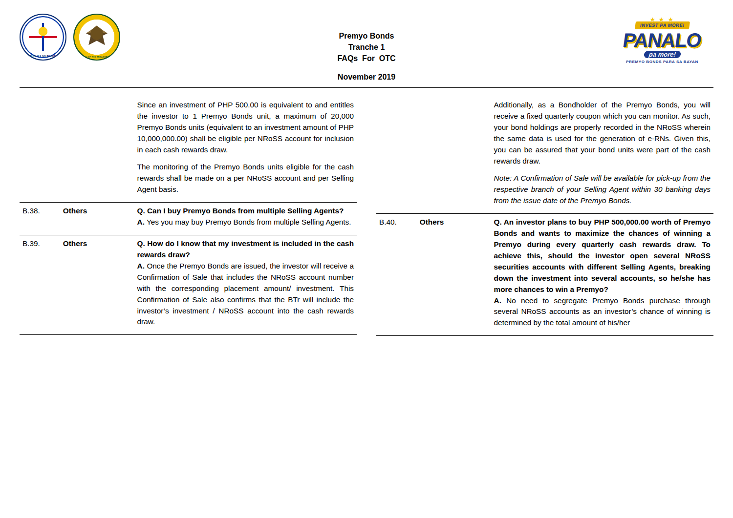Premyo Bonds Tranche 1 FAQs For OTC November 2019
★ ★ ★
INVEST PA MORE!
PANALO
pa more!
PREMYO BONDS PARA SA BAYAN
| | | Since an investment of PHP 500.00 is equivalent to and entitles the investor to 1 Premyo Bonds unit, a maximum of 20,000 Premyo Bonds units (equivalent to an investment amount of PHP 10,000,000.00) shall be eligible per NRoSS account for inclusion in each cash rewards draw. The monitoring of the Premyo Bonds units eligible for the cash rewards shall be made on a per NRoSS account and per Selling Agent basis. |
| B.38. | Others | Q. Can I buy Premyo Bonds from multiple Selling Agents? A. Yes you may buy Premyo Bonds from multiple Selling Agents. |
| B.39. | Others | Q. How do I know that my investment is included in the cash rewards draw? A. Once the Premyo Bonds are issued, the investor will receive a Confirmation of Sale that includes the NRoSS account number with the corresponding placement amount/ investment. This Confirmation of Sale also confirms that the BTr will include the investor’s investment / NRoSS account into the cash rewards draw. |
| | | Additionally, as a Bondholder of the Premyo Bonds, you will receive a fixed quarterly coupon which you can monitor. As such, your bond holdings are properly recorded in the NRoSS wherein the same data is used for the generation of e-RNs. Given this, you can be assured that your bond units were part of the cash rewards draw. Note: A Confirmation of Sale will be available for pick-up from the respective branch of your Selling Agent within 30 banking days from the issue date of the Premyo Bonds. |
| B.40. | Others | Q. An investor plans to buy PHP 500,000.00 worth of Premyo Bonds and wants to maximize the chances of winning a Premyo during every quarterly cash rewards draw. To achieve this, should the investor open several NRoSS securities accounts with different Selling Agents, breaking down the investment into several accounts, so he/she has more chances to win a Premyo? A. No need to segregate Premyo Bonds purchase through several NRoSS accounts as an investor’s chance of winning is determined by the total amount of his/her |